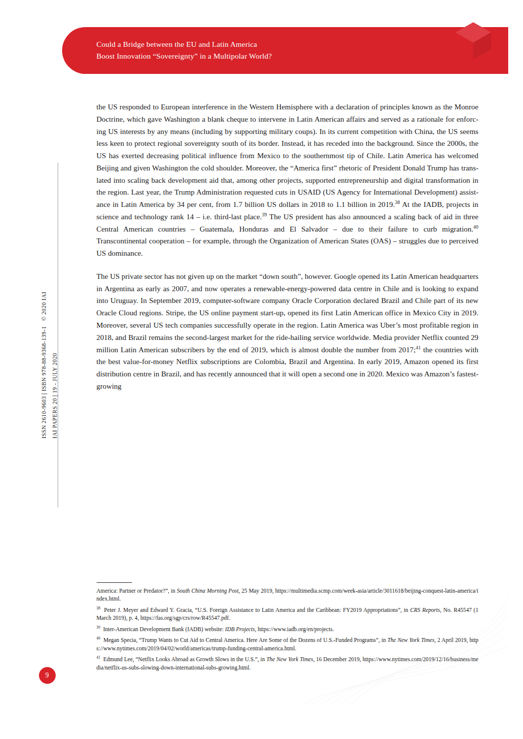Could a Bridge between the EU and Latin America
Boost Innovation “Sovereignty” in a Multipolar World?
ISSN 2610-9603 | ISBN 978-88-9368-139-1 © 2020 IAI
IAI PAPERS 20 | 19 - JULY 2020
9
the US responded to European interference in the Western Hemisphere with a declaration of principles known as the Monroe Doctrine, which gave Washington a blank cheque to intervene in Latin American affairs and served as a rationale for enforcing US interests by any means (including by supporting military coups). In its current competition with China, the US seems less keen to protect regional sovereignty south of its border. Instead, it has receded into the background. Since the 2000s, the US has exerted decreasing political influence from Mexico to the southernmost tip of Chile. Latin America has welcomed Beijing and given Washington the cold shoulder. Moreover, the “America first” rhetoric of President Donald Trump has translated into scaling back development aid that, among other projects, supported entrepreneurship and digital transformation in the region. Last year, the Trump Administration requested cuts in USAID (US Agency for International Development) assistance in Latin America by 34 per cent, from 1.7 billion US dollars in 2018 to 1.1 billion in 2019.38 At the IADB, projects in science and technology rank 14 – i.e. third-last place.39 The US president has also announced a scaling back of aid in three Central American countries – Guatemala, Honduras and El Salvador – due to their failure to curb migration.40 Transcontinental cooperation – for example, through the Organization of American States (OAS) – struggles due to perceived US dominance.
The US private sector has not given up on the market “down south”, however. Google opened its Latin American headquarters in Argentina as early as 2007, and now operates a renewable-energy-powered data centre in Chile and is looking to expand into Uruguay. In September 2019, computer-software company Oracle Corporation declared Brazil and Chile part of its new Oracle Cloud regions. Stripe, the US online payment start-up, opened its first Latin American office in Mexico City in 2019. Moreover, several US tech companies successfully operate in the region. Latin America was Uber’s most profitable region in 2018, and Brazil remains the second-largest market for the ride-hailing service worldwide. Media provider Netflix counted 29 million Latin American subscribers by the end of 2019, which is almost double the number from 2017;41 the countries with the best value-for-money Netflix subscriptions are Colombia, Brazil and Argentina. In early 2019, Amazon opened its first distribution centre in Brazil, and has recently announced that it will open a second one in 2020. Mexico was Amazon’s fastest-growing
America: Partner or Predator?”, in South China Morning Post, 25 May 2019, https://multimedia.scmp.com/week-asia/article/3011618/beijing-conquest-latin-america/index.html.
38 Peter J. Meyer and Edward Y. Gracia, “U.S. Foreign Assistance to Latin America and the Caribbean: FY2019 Appropriations”, in CRS Reports, No. R45547 (1 March 2019), p. 4, https://fas.org/sgp/crs/row/R45547.pdf.
39 Inter-American Development Bank (IADB) website: IDB Projects, https://www.iadb.org/en/projects.
40 Megan Specia, “Trump Wants to Cut Aid to Central America. Here Are Some of the Dozens of U.S.-Funded Programs”, in The New York Times, 2 April 2019, https://www.nytimes.com/2019/04/02/world/americas/trump-funding-central-america.html.
41 Edmund Lee, “Netflix Looks Abroad as Growth Slows in the U.S.”, in The New York Times, 16 December 2019, https://www.nytimes.com/2019/12/16/business/media/netflix-us-subs-slowing-down-international-subs-growing.html.